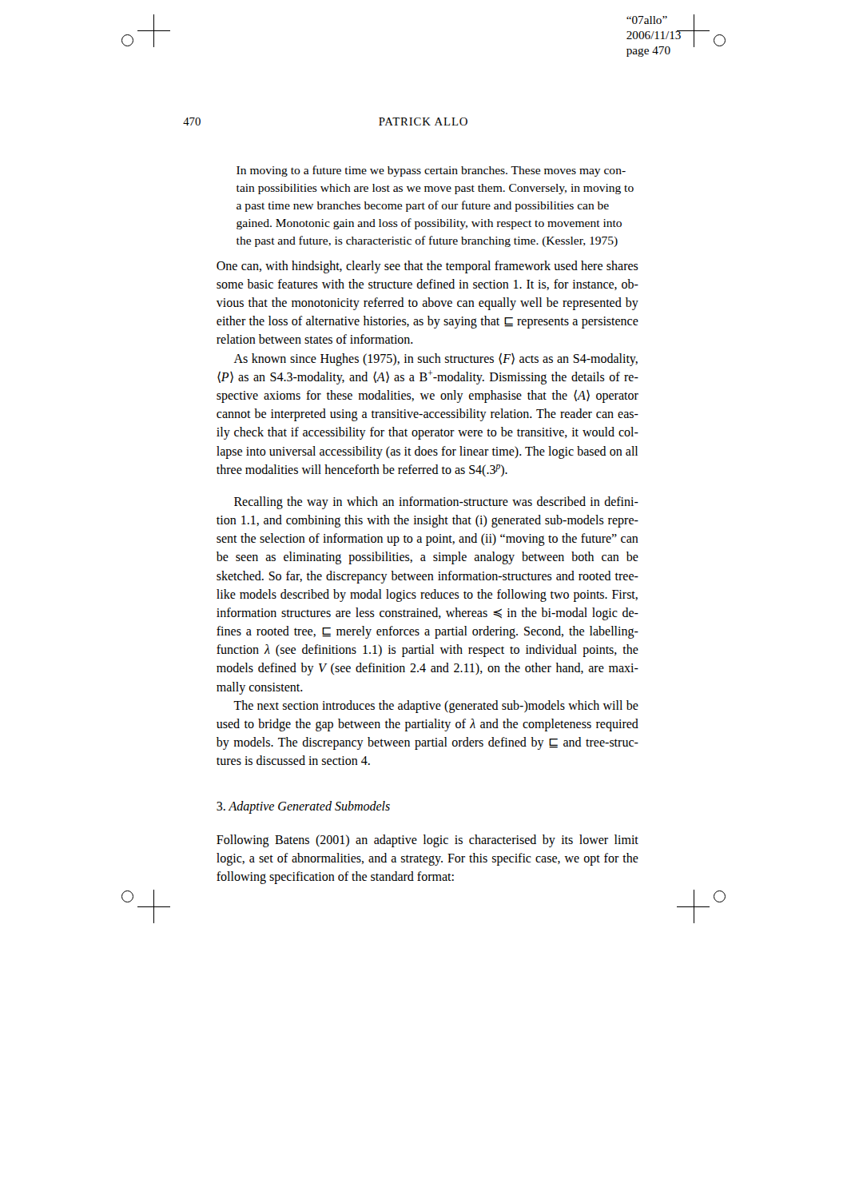“07allo”
2006/11/13
page 470
470
PATRICK ALLO
In moving to a future time we bypass certain branches. These moves may contain possibilities which are lost as we move past them. Conversely, in moving to a past time new branches become part of our future and possibilities can be gained. Monotonic gain and loss of possibility, with respect to movement into the past and future, is characteristic of future branching time. (Kessler, 1975)
One can, with hindsight, clearly see that the temporal framework used here shares some basic features with the structure defined in section 1. It is, for instance, obvious that the monotonicity referred to above can equally well be represented by either the loss of alternative histories, as by saying that ⊑ represents a persistence relation between states of information.
As known since Hughes (1975), in such structures ⟨F⟩ acts as an S4-modality, ⟨P⟩ as an S4.3-modality, and ⟨A⟩ as a B+-modality. Dismissing the details of respective axioms for these modalities, we only emphasise that the ⟨A⟩ operator cannot be interpreted using a transitive-accessibility relation. The reader can easily check that if accessibility for that operator were to be transitive, it would collapse into universal accessibility (as it does for linear time). The logic based on all three modalities will henceforth be referred to as S4(.3p).
Recalling the way in which an information-structure was described in definition 1.1, and combining this with the insight that (i) generated sub-models represent the selection of information up to a point, and (ii) “moving to the future” can be seen as eliminating possibilities, a simple analogy between both can be sketched. So far, the discrepancy between information-structures and rooted tree-like models described by modal logics reduces to the following two points. First, information structures are less constrained, whereas ≼ in the bi-modal logic defines a rooted tree, ⊑ merely enforces a partial ordering. Second, the labelling-function λ (see definitions 1.1) is partial with respect to individual points, the models defined by V (see definition 2.4 and 2.11), on the other hand, are maximally consistent.
The next section introduces the adaptive (generated sub-)models which will be used to bridge the gap between the partiality of λ and the completeness required by models. The discrepancy between partial orders defined by ⊑ and tree-structures is discussed in section 4.
3. Adaptive Generated Submodels
Following Batens (2001) an adaptive logic is characterised by its lower limit logic, a set of abnormalities, and a strategy. For this specific case, we opt for the following specification of the standard format: